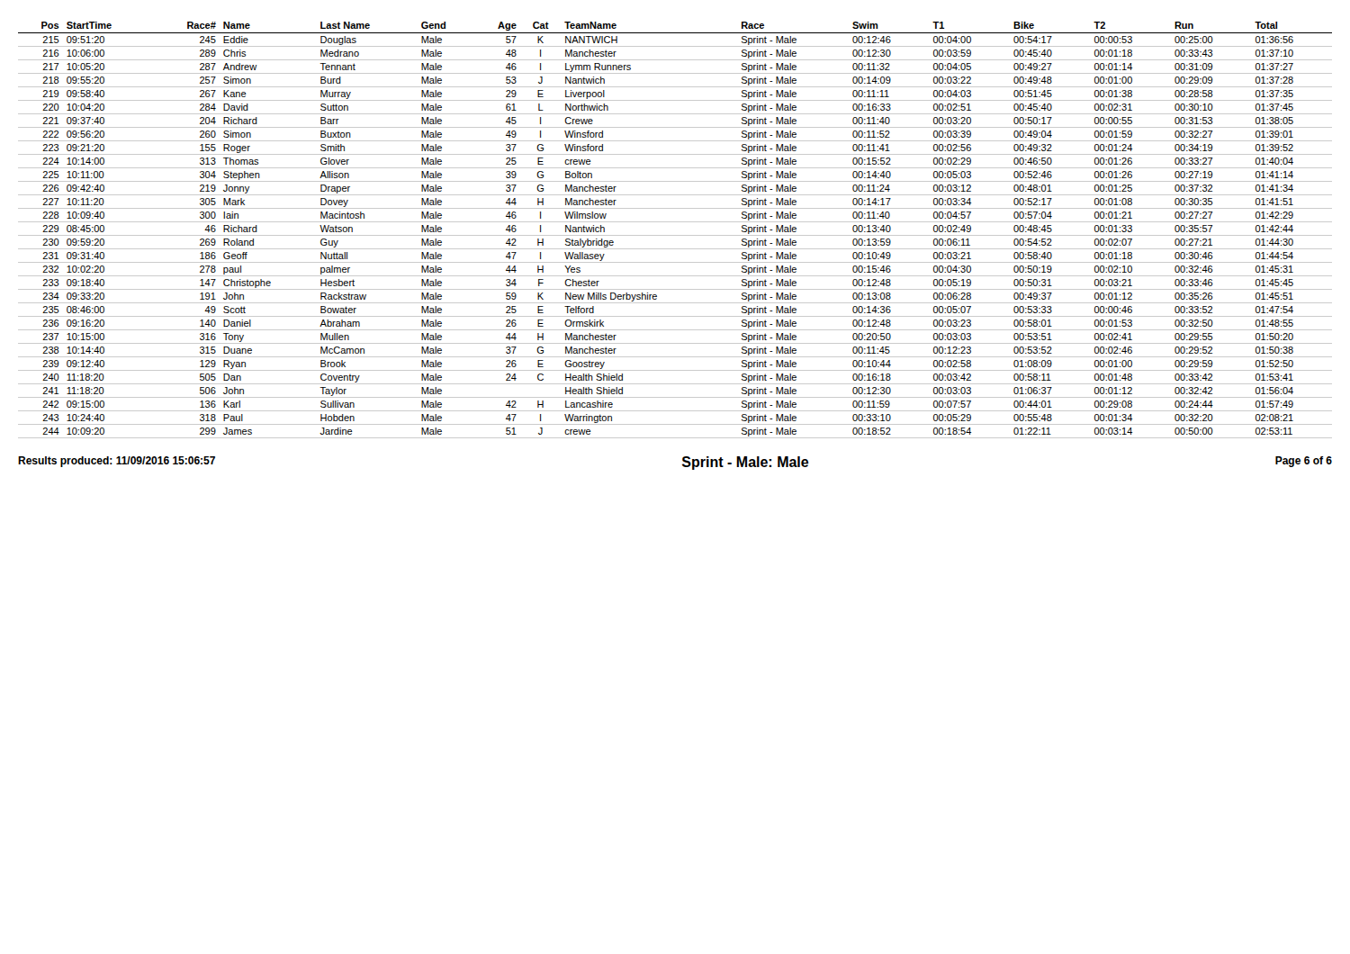| Pos | StartTime | Race# | Name | Last Name | Gend | Age | Cat | TeamName | Race | Swim | T1 | Bike | T2 | Run | Total |
| --- | --- | --- | --- | --- | --- | --- | --- | --- | --- | --- | --- | --- | --- | --- | --- |
| 215 | 09:51:20 | 245 | Eddie | Douglas | Male | 57 | K | NANTWICH | Sprint - Male | 00:12:46 | 00:04:00 | 00:54:17 | 00:00:53 | 00:25:00 | 01:36:56 |
| 216 | 10:06:00 | 289 | Chris | Medrano | Male | 48 | I | Manchester | Sprint - Male | 00:12:30 | 00:03:59 | 00:45:40 | 00:01:18 | 00:33:43 | 01:37:10 |
| 217 | 10:05:20 | 287 | Andrew | Tennant | Male | 46 | I | Lymm Runners | Sprint - Male | 00:11:32 | 00:04:05 | 00:49:27 | 00:01:14 | 00:31:09 | 01:37:27 |
| 218 | 09:55:20 | 257 | Simon | Burd | Male | 53 | J | Nantwich | Sprint - Male | 00:14:09 | 00:03:22 | 00:49:48 | 00:01:00 | 00:29:09 | 01:37:28 |
| 219 | 09:58:40 | 267 | Kane | Murray | Male | 29 | E | Liverpool | Sprint - Male | 00:11:11 | 00:04:03 | 00:51:45 | 00:01:38 | 00:28:58 | 01:37:35 |
| 220 | 10:04:20 | 284 | David | Sutton | Male | 61 | L | Northwich | Sprint - Male | 00:16:33 | 00:02:51 | 00:45:40 | 00:02:31 | 00:30:10 | 01:37:45 |
| 221 | 09:37:40 | 204 | Richard | Barr | Male | 45 | I | Crewe | Sprint - Male | 00:11:40 | 00:03:20 | 00:50:17 | 00:00:55 | 00:31:53 | 01:38:05 |
| 222 | 09:56:20 | 260 | Simon | Buxton | Male | 49 | I | Winsford | Sprint - Male | 00:11:52 | 00:03:39 | 00:49:04 | 00:01:59 | 00:32:27 | 01:39:01 |
| 223 | 09:21:20 | 155 | Roger | Smith | Male | 37 | G | Winsford | Sprint - Male | 00:11:41 | 00:02:56 | 00:49:32 | 00:01:24 | 00:34:19 | 01:39:52 |
| 224 | 10:14:00 | 313 | Thomas | Glover | Male | 25 | E | crewe | Sprint - Male | 00:15:52 | 00:02:29 | 00:46:50 | 00:01:26 | 00:33:27 | 01:40:04 |
| 225 | 10:11:00 | 304 | Stephen | Allison | Male | 39 | G | Bolton | Sprint - Male | 00:14:40 | 00:05:03 | 00:52:46 | 00:01:26 | 00:27:19 | 01:41:14 |
| 226 | 09:42:40 | 219 | Jonny | Draper | Male | 37 | G | Manchester | Sprint - Male | 00:11:24 | 00:03:12 | 00:48:01 | 00:01:25 | 00:37:32 | 01:41:34 |
| 227 | 10:11:20 | 305 | Mark | Dovey | Male | 44 | H | Manchester | Sprint - Male | 00:14:17 | 00:03:34 | 00:52:17 | 00:01:08 | 00:30:35 | 01:41:51 |
| 228 | 10:09:40 | 300 | Iain | Macintosh | Male | 46 | I | Wilmslow | Sprint - Male | 00:11:40 | 00:04:57 | 00:57:04 | 00:01:21 | 00:27:27 | 01:42:29 |
| 229 | 08:45:00 | 46 | Richard | Watson | Male | 46 | I | Nantwich | Sprint - Male | 00:13:40 | 00:02:49 | 00:48:45 | 00:01:33 | 00:35:57 | 01:42:44 |
| 230 | 09:59:20 | 269 | Roland | Guy | Male | 42 | H | Stalybridge | Sprint - Male | 00:13:59 | 00:06:11 | 00:54:52 | 00:02:07 | 00:27:21 | 01:44:30 |
| 231 | 09:31:40 | 186 | Geoff | Nuttall | Male | 47 | I | Wallasey | Sprint - Male | 00:10:49 | 00:03:21 | 00:58:40 | 00:01:18 | 00:30:46 | 01:44:54 |
| 232 | 10:02:20 | 278 | paul | palmer | Male | 44 | H | Yes | Sprint - Male | 00:15:46 | 00:04:30 | 00:50:19 | 00:02:10 | 00:32:46 | 01:45:31 |
| 233 | 09:18:40 | 147 | Christophe | Hesbert | Male | 34 | F | Chester | Sprint - Male | 00:12:48 | 00:05:19 | 00:50:31 | 00:03:21 | 00:33:46 | 01:45:45 |
| 234 | 09:33:20 | 191 | John | Rackstraw | Male | 59 | K | New Mills Derbyshire | Sprint - Male | 00:13:08 | 00:06:28 | 00:49:37 | 00:01:12 | 00:35:26 | 01:45:51 |
| 235 | 08:46:00 | 49 | Scott | Bowater | Male | 25 | E | Telford | Sprint - Male | 00:14:36 | 00:05:07 | 00:53:33 | 00:00:46 | 00:33:52 | 01:47:54 |
| 236 | 09:16:20 | 140 | Daniel | Abraham | Male | 26 | E | Ormskirk | Sprint - Male | 00:12:48 | 00:03:23 | 00:58:01 | 00:01:53 | 00:32:50 | 01:48:55 |
| 237 | 10:15:00 | 316 | Tony | Mullen | Male | 44 | H | Manchester | Sprint - Male | 00:20:50 | 00:03:03 | 00:53:51 | 00:02:41 | 00:29:55 | 01:50:20 |
| 238 | 10:14:40 | 315 | Duane | McCamon | Male | 37 | G | Manchester | Sprint - Male | 00:11:45 | 00:12:23 | 00:53:52 | 00:02:46 | 00:29:52 | 01:50:38 |
| 239 | 09:12:40 | 129 | Ryan | Brook | Male | 26 | E | Goostrey | Sprint - Male | 00:10:44 | 00:02:58 | 01:08:09 | 00:01:00 | 00:29:59 | 01:52:50 |
| 240 | 11:18:20 | 505 | Dan | Coventry | Male | 24 | C | Health Shield | Sprint - Male | 00:16:18 | 00:03:42 | 00:58:11 | 00:01:48 | 00:33:42 | 01:53:41 |
| 241 | 11:18:20 | 506 | John | Taylor | Male | | | Health Shield | Sprint - Male | 00:12:30 | 00:03:03 | 01:06:37 | 00:01:12 | 00:32:42 | 01:56:04 |
| 242 | 09:15:00 | 136 | Karl | Sullivan | Male | 42 | H | Lancashire | Sprint - Male | 00:11:59 | 00:07:57 | 00:44:01 | 00:29:08 | 00:24:44 | 01:57:49 |
| 243 | 10:24:40 | 318 | Paul | Hobden | Male | 47 | I | Warrington | Sprint - Male | 00:33:10 | 00:05:29 | 00:55:48 | 00:01:34 | 00:32:20 | 02:08:21 |
| 244 | 10:09:20 | 299 | James | Jardine | Male | 51 | J | crewe | Sprint - Male | 00:18:52 | 00:18:54 | 01:22:11 | 00:03:14 | 00:50:00 | 02:53:11 |
Results produced: 11/09/2016 15:06:57
Sprint - Male: Male
Page 6 of 6